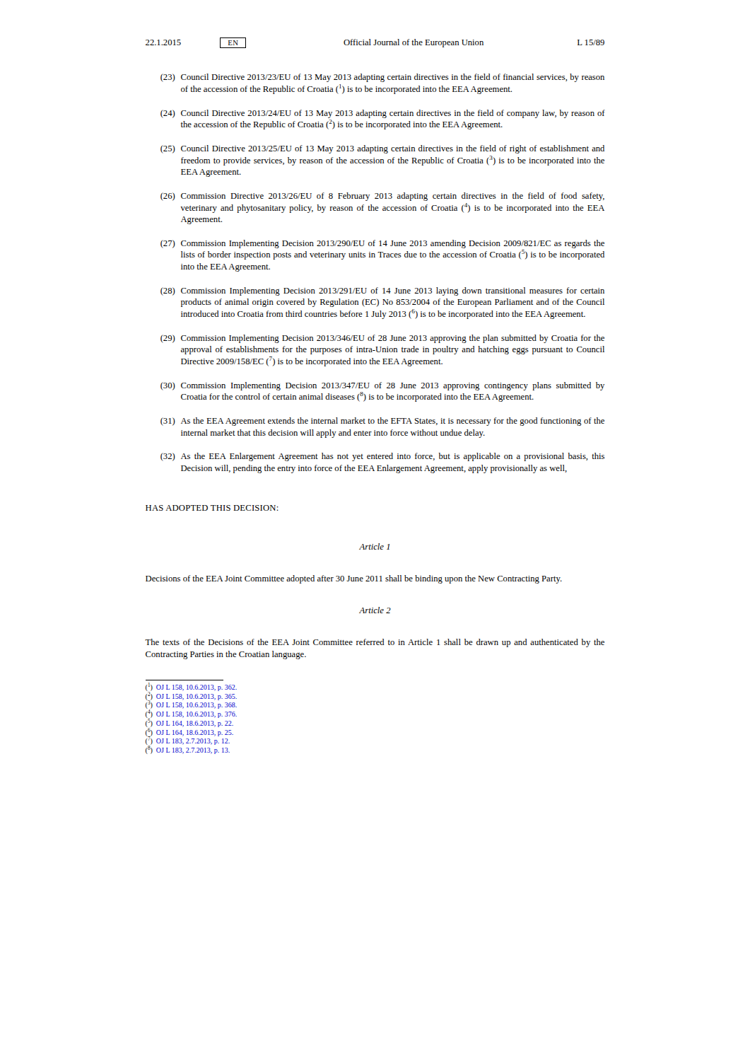22.1.2015
EN
Official Journal of the European Union
L 15/89
(23)
Council Directive 2013/23/EU of 13 May 2013 adapting certain directives in the field of financial services, by reason of the accession of the Republic of Croatia (1) is to be incorporated into the EEA Agreement.
(24)
Council Directive 2013/24/EU of 13 May 2013 adapting certain directives in the field of company law, by reason of the accession of the Republic of Croatia (2) is to be incorporated into the EEA Agreement.
(25)
Council Directive 2013/25/EU of 13 May 2013 adapting certain directives in the field of right of establishment and freedom to provide services, by reason of the accession of the Republic of Croatia (3) is to be incorporated into the EEA Agreement.
(26)
Commission Directive 2013/26/EU of 8 February 2013 adapting certain directives in the field of food safety, veterinary and phytosanitary policy, by reason of the accession of Croatia (4) is to be incorporated into the EEA Agreement.
(27)
Commission Implementing Decision 2013/290/EU of 14 June 2013 amending Decision 2009/821/EC as regards the lists of border inspection posts and veterinary units in Traces due to the accession of Croatia (5) is to be incorporated into the EEA Agreement.
(28)
Commission Implementing Decision 2013/291/EU of 14 June 2013 laying down transitional measures for certain products of animal origin covered by Regulation (EC) No 853/2004 of the European Parliament and of the Council introduced into Croatia from third countries before 1 July 2013 (6) is to be incorporated into the EEA Agreement.
(29)
Commission Implementing Decision 2013/346/EU of 28 June 2013 approving the plan submitted by Croatia for the approval of establishments for the purposes of intra-Union trade in poultry and hatching eggs pursuant to Council Directive 2009/158/EC (7) is to be incorporated into the EEA Agreement.
(30)
Commission Implementing Decision 2013/347/EU of 28 June 2013 approving contingency plans submitted by Croatia for the control of certain animal diseases (8) is to be incorporated into the EEA Agreement.
(31)
As the EEA Agreement extends the internal market to the EFTA States, it is necessary for the good functioning of the internal market that this decision will apply and enter into force without undue delay.
(32)
As the EEA Enlargement Agreement has not yet entered into force, but is applicable on a provisional basis, this Decision will, pending the entry into force of the EEA Enlargement Agreement, apply provisionally as well,
HAS ADOPTED THIS DECISION:
Article 1
Decisions of the EEA Joint Committee adopted after 30 June 2011 shall be binding upon the New Contracting Party.
Article 2
The texts of the Decisions of the EEA Joint Committee referred to in Article 1 shall be drawn up and authenticated by the Contracting Parties in the Croatian language.
(1) OJ L 158, 10.6.2013, p. 362.
(2) OJ L 158, 10.6.2013, p. 365.
(3) OJ L 158, 10.6.2013, p. 368.
(4) OJ L 158, 10.6.2013, p. 376.
(5) OJ L 164, 18.6.2013, p. 22.
(6) OJ L 164, 18.6.2013, p. 25.
(7) OJ L 183, 2.7.2013, p. 12.
(8) OJ L 183, 2.7.2013, p. 13.